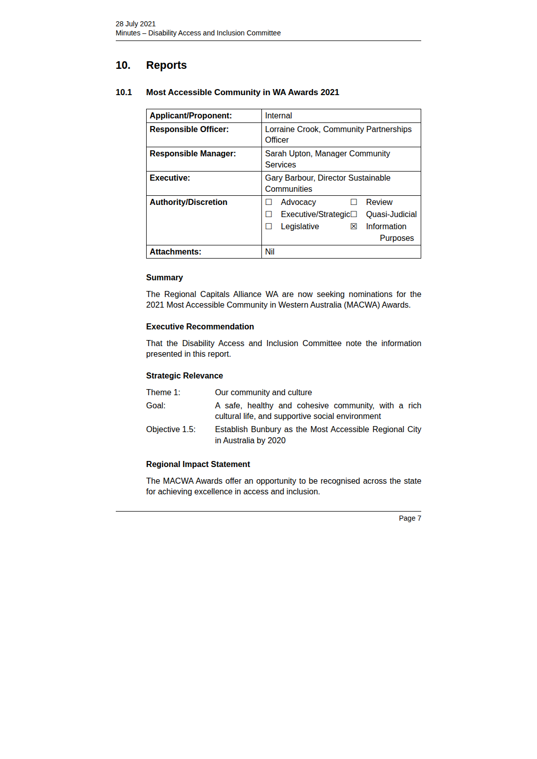28 July 2021 Minutes – Disability Access and Inclusion Committee
10. Reports
10.1 Most Accessible Community in WA Awards 2021
| Applicant/Proponent: | Internal |
| Responsible Officer: | Lorraine Crook, Community Partnerships Officer |
| Responsible Manager: | Sarah Upton, Manager Community Services |
| Executive: | Gary Barbour, Director Sustainable Communities |
| Authority/Discretion | ☐ Advocacy ☐ Review ☐ Executive/Strategic ☐ Quasi-Judicial ☐ Legislative ☒ Information Purposes |
| Attachments: | Nil |
Summary
The Regional Capitals Alliance WA are now seeking nominations for the 2021 Most Accessible Community in Western Australia (MACWA) Awards.
Executive Recommendation
That the Disability Access and Inclusion Committee note the information presented in this report.
Strategic Relevance
Theme 1:
Our community and culture
Goal:
A safe, healthy and cohesive community, with a rich cultural life, and supportive social environment
Objective 1.5:
Establish Bunbury as the Most Accessible Regional City in Australia by 2020
Regional Impact Statement
The MACWA Awards offer an opportunity to be recognised across the state for achieving excellence in access and inclusion.
Page 7